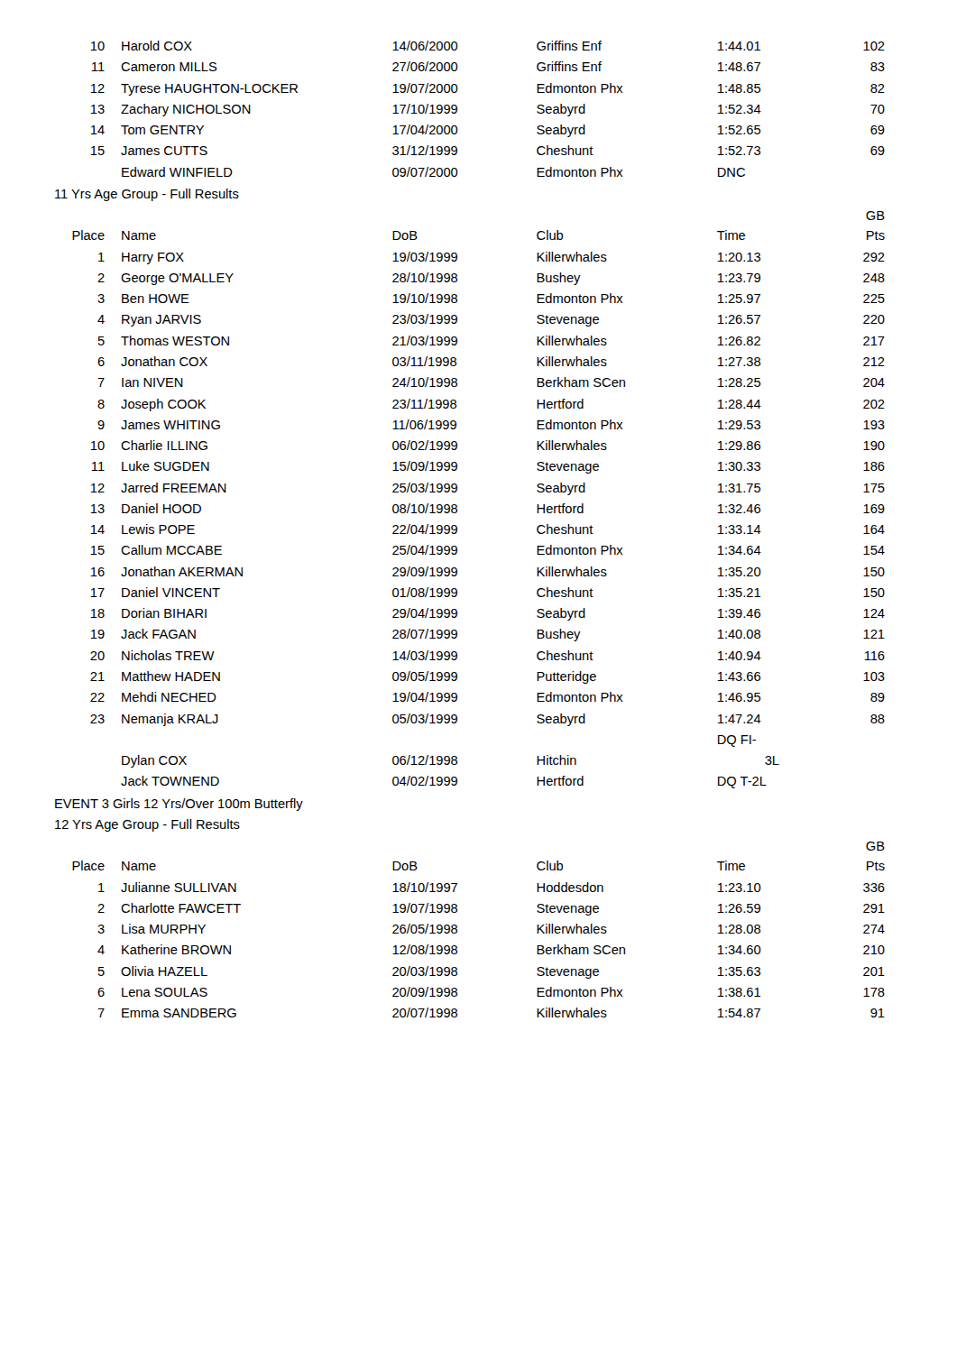| 10 | Harold COX | 14/06/2000 | Griffins Enf | 1:44.01 | 102 |
| 11 | Cameron MILLS | 27/06/2000 | Griffins Enf | 1:48.67 | 83 |
| 12 | Tyrese HAUGHTON-LOCKER | 19/07/2000 | Edmonton Phx | 1:48.85 | 82 |
| 13 | Zachary NICHOLSON | 17/10/1999 | Seabyrd | 1:52.34 | 70 |
| 14 | Tom GENTRY | 17/04/2000 | Seabyrd | 1:52.65 | 69 |
| 15 | James CUTTS | 31/12/1999 | Cheshunt | 1:52.73 | 69 |
| | Edward WINFIELD | 09/07/2000 | Edmonton Phx | DNC | |
11 Yrs Age Group - Full Results
| | | | | | GB |
| Place | Name | DoB | Club | Time | Pts |
| 1 | Harry FOX | 19/03/1999 | Killerwhales | 1:20.13 | 292 |
| 2 | George O'MALLEY | 28/10/1998 | Bushey | 1:23.79 | 248 |
| 3 | Ben HOWE | 19/10/1998 | Edmonton Phx | 1:25.97 | 225 |
| 4 | Ryan JARVIS | 23/03/1999 | Stevenage | 1:26.57 | 220 |
| 5 | Thomas WESTON | 21/03/1999 | Killerwhales | 1:26.82 | 217 |
| 6 | Jonathan COX | 03/11/1998 | Killerwhales | 1:27.38 | 212 |
| 7 | Ian NIVEN | 24/10/1998 | Berkham SCen | 1:28.25 | 204 |
| 8 | Joseph COOK | 23/11/1998 | Hertford | 1:28.44 | 202 |
| 9 | James WHITING | 11/06/1999 | Edmonton Phx | 1:29.53 | 193 |
| 10 | Charlie ILLING | 06/02/1999 | Killerwhales | 1:29.86 | 190 |
| 11 | Luke SUGDEN | 15/09/1999 | Stevenage | 1:30.33 | 186 |
| 12 | Jarred FREEMAN | 25/03/1999 | Seabyrd | 1:31.75 | 175 |
| 13 | Daniel HOOD | 08/10/1998 | Hertford | 1:32.46 | 169 |
| 14 | Lewis POPE | 22/04/1999 | Cheshunt | 1:33.14 | 164 |
| 15 | Callum MCCABE | 25/04/1999 | Edmonton Phx | 1:34.64 | 154 |
| 16 | Jonathan AKERMAN | 29/09/1999 | Killerwhales | 1:35.20 | 150 |
| 17 | Daniel VINCENT | 01/08/1999 | Cheshunt | 1:35.21 | 150 |
| 18 | Dorian BIHARI | 29/04/1999 | Seabyrd | 1:39.46 | 124 |
| 19 | Jack FAGAN | 28/07/1999 | Bushey | 1:40.08 | 121 |
| 20 | Nicholas TREW | 14/03/1999 | Cheshunt | 1:40.94 | 116 |
| 21 | Matthew HADEN | 09/05/1999 | Putteridge | 1:43.66 | 103 |
| 22 | Mehdi NECHED | 19/04/1999 | Edmonton Phx | 1:46.95 | 89 |
| 23 | Nemanja KRALJ | 05/03/1999 | Seabyrd | 1:47.24 | 88 |
| | | | | DQ FI- | |
| | Dylan COX | 06/12/1998 | Hitchin | 3L | |
| | Jack TOWNEND | 04/02/1999 | Hertford | DQ T-2L | |
EVENT 3 Girls 12 Yrs/Over 100m Butterfly
12 Yrs Age Group - Full Results
| | | | | | GB |
| Place | Name | DoB | Club | Time | Pts |
| 1 | Julianne SULLIVAN | 18/10/1997 | Hoddesdon | 1:23.10 | 336 |
| 2 | Charlotte FAWCETT | 19/07/1998 | Stevenage | 1:26.59 | 291 |
| 3 | Lisa MURPHY | 26/05/1998 | Killerwhales | 1:28.08 | 274 |
| 4 | Katherine BROWN | 12/08/1998 | Berkham SCen | 1:34.60 | 210 |
| 5 | Olivia HAZELL | 20/03/1998 | Stevenage | 1:35.63 | 201 |
| 6 | Lena SOULAS | 20/09/1998 | Edmonton Phx | 1:38.61 | 178 |
| 7 | Emma SANDBERG | 20/07/1998 | Killerwhales | 1:54.87 | 91 |